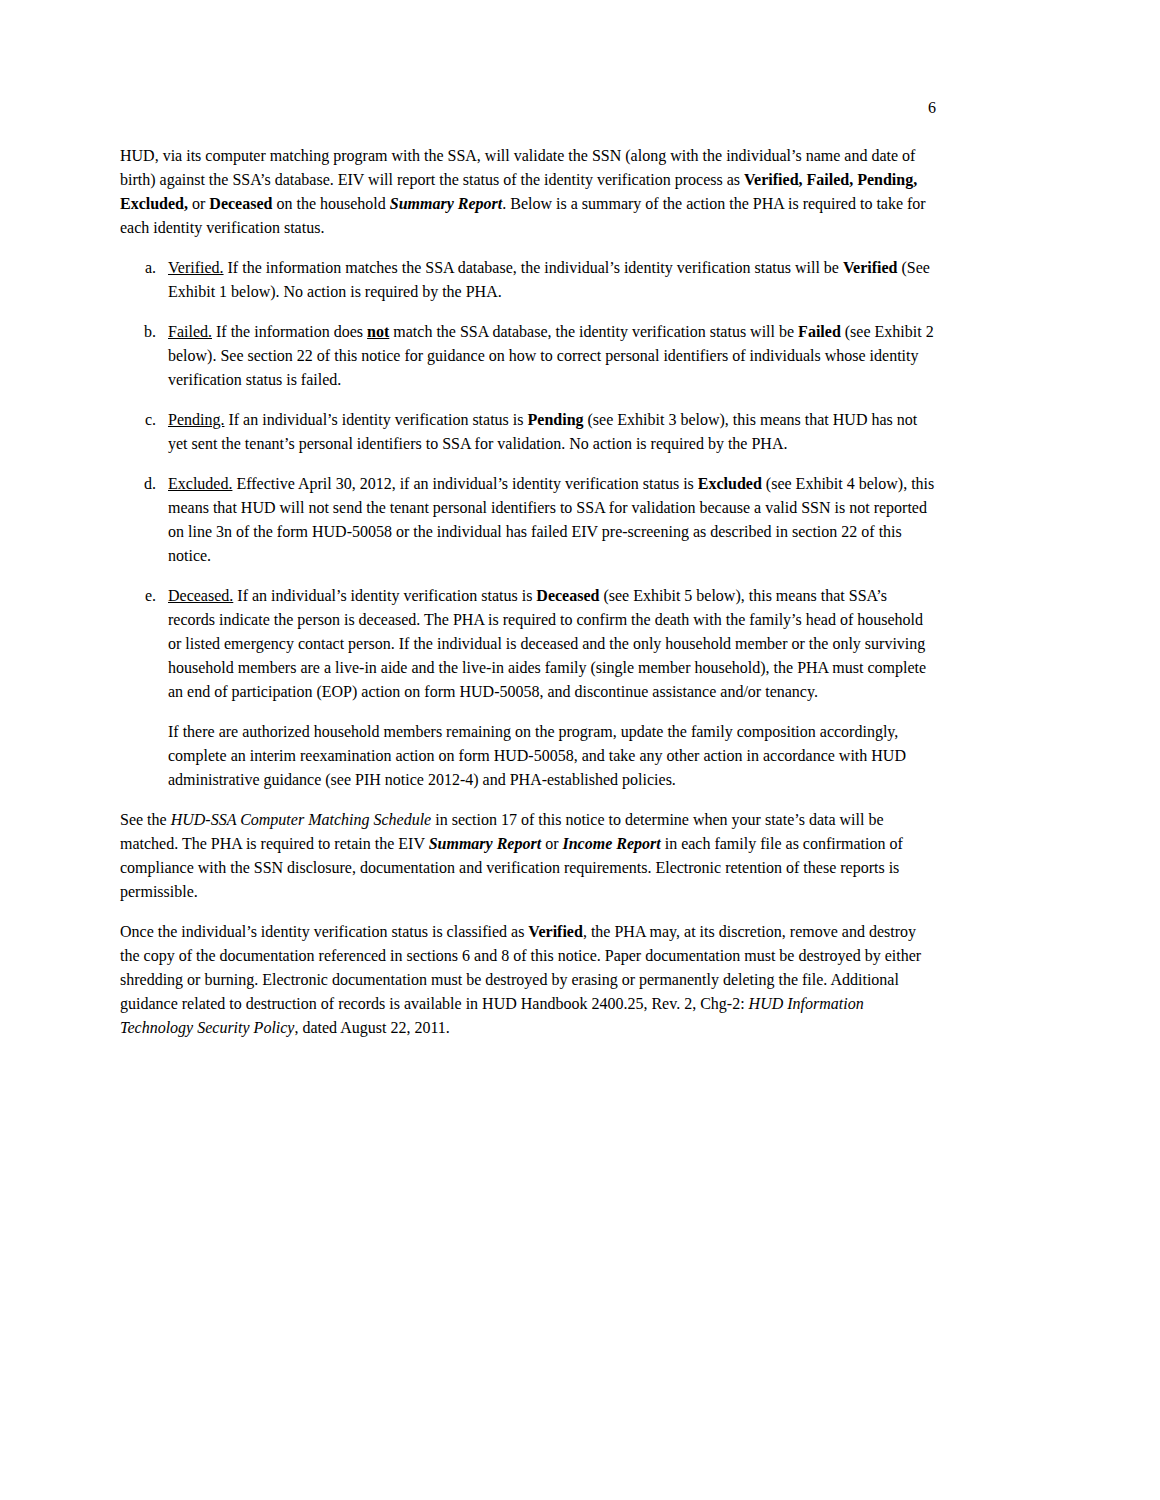6
HUD, via its computer matching program with the SSA, will validate the SSN (along with the individual’s name and date of birth) against the SSA’s database. EIV will report the status of the identity verification process as Verified, Failed, Pending, Excluded, or Deceased on the household Summary Report. Below is a summary of the action the PHA is required to take for each identity verification status.
Verified. If the information matches the SSA database, the individual’s identity verification status will be Verified (See Exhibit 1 below). No action is required by the PHA.
Failed. If the information does not match the SSA database, the identity verification status will be Failed (see Exhibit 2 below). See section 22 of this notice for guidance on how to correct personal identifiers of individuals whose identity verification status is failed.
Pending. If an individual’s identity verification status is Pending (see Exhibit 3 below), this means that HUD has not yet sent the tenant’s personal identifiers to SSA for validation. No action is required by the PHA.
Excluded. Effective April 30, 2012, if an individual’s identity verification status is Excluded (see Exhibit 4 below), this means that HUD will not send the tenant personal identifiers to SSA for validation because a valid SSN is not reported on line 3n of the form HUD-50058 or the individual has failed EIV pre-screening as described in section 22 of this notice.
Deceased. If an individual’s identity verification status is Deceased (see Exhibit 5 below), this means that SSA’s records indicate the person is deceased. The PHA is required to confirm the death with the family’s head of household or listed emergency contact person. If the individual is deceased and the only household member or the only surviving household members are a live-in aide and the live-in aides family (single member household), the PHA must complete an end of participation (EOP) action on form HUD-50058, and discontinue assistance and/or tenancy.
If there are authorized household members remaining on the program, update the family composition accordingly, complete an interim reexamination action on form HUD-50058, and take any other action in accordance with HUD administrative guidance (see PIH notice 2012-4) and PHA-established policies.
See the HUD-SSA Computer Matching Schedule in section 17 of this notice to determine when your state’s data will be matched. The PHA is required to retain the EIV Summary Report or Income Report in each family file as confirmation of compliance with the SSN disclosure, documentation and verification requirements. Electronic retention of these reports is permissible.
Once the individual’s identity verification status is classified as Verified, the PHA may, at its discretion, remove and destroy the copy of the documentation referenced in sections 6 and 8 of this notice. Paper documentation must be destroyed by either shredding or burning. Electronic documentation must be destroyed by erasing or permanently deleting the file. Additional guidance related to destruction of records is available in HUD Handbook 2400.25, Rev. 2, Chg-2: HUD Information Technology Security Policy, dated August 22, 2011.